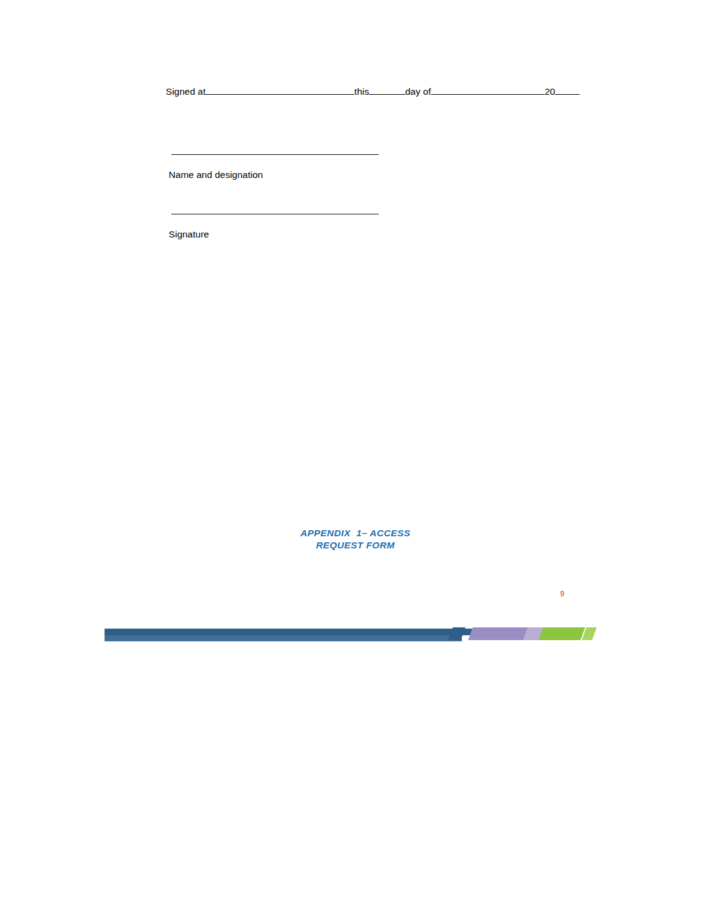Signed at this day of 20
Name and designation
Signature
APPENDIX 1– ACCESS
REQUEST FORM
9